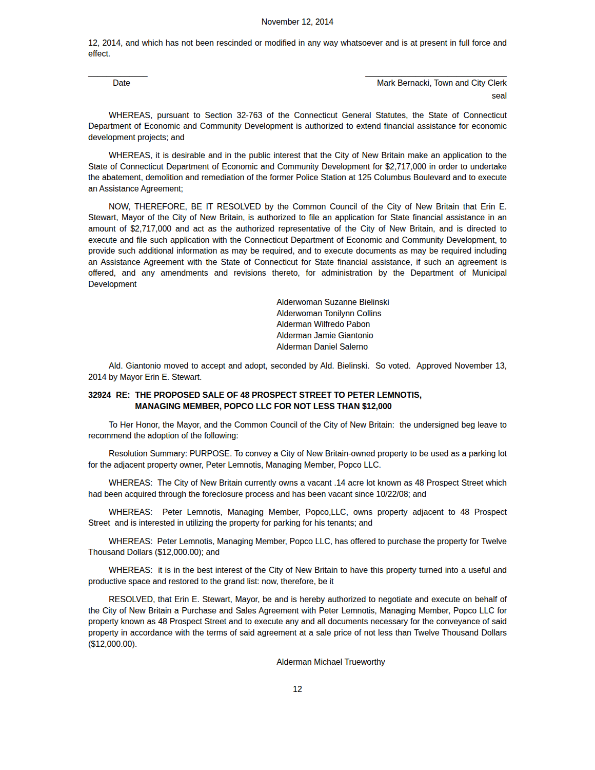November 12, 2014
12, 2014, and which has not been rescinded or modified in any way whatsoever and is at present in full force and effect.
_____________ _______________________________
Date Mark Bernacki, Town and City Clerk
seal
WHEREAS, pursuant to Section 32-763 of the Connecticut General Statutes, the State of Connecticut Department of Economic and Community Development is authorized to extend financial assistance for economic development projects; and
WHEREAS, it is desirable and in the public interest that the City of New Britain make an application to the State of Connecticut Department of Economic and Community Development for $2,717,000 in order to undertake the abatement, demolition and remediation of the former Police Station at 125 Columbus Boulevard and to execute an Assistance Agreement;
NOW, THEREFORE, BE IT RESOLVED by the Common Council of the City of New Britain that Erin E. Stewart, Mayor of the City of New Britain, is authorized to file an application for State financial assistance in an amount of $2,717,000 and act as the authorized representative of the City of New Britain, and is directed to execute and file such application with the Connecticut Department of Economic and Community Development, to provide such additional information as may be required, and to execute documents as may be required including an Assistance Agreement with the State of Connecticut for State financial assistance, if such an agreement is offered, and any amendments and revisions thereto, for administration by the Department of Municipal Development
Alderwoman Suzanne Bielinski
Alderwoman Tonilynn Collins
Alderman Wilfredo Pabon
Alderman Jamie Giantonio
Alderman Daniel Salerno
Ald. Giantonio moved to accept and adopt, seconded by Ald. Bielinski. So voted. Approved November 13, 2014 by Mayor Erin E. Stewart.
| 32924 | RE: | THE PROPOSED SALE OF 48 PROSPECT STREET TO PETER LEMNOTIS, MANAGING MEMBER, POPCO LLC FOR NOT LESS THAN $12,000 |
To Her Honor, the Mayor, and the Common Council of the City of New Britain: the undersigned beg leave to recommend the adoption of the following:
Resolution Summary: PURPOSE. To convey a City of New Britain-owned property to be used as a parking lot for the adjacent property owner, Peter Lemnotis, Managing Member, Popco LLC.
WHEREAS: The City of New Britain currently owns a vacant .14 acre lot known as 48 Prospect Street which had been acquired through the foreclosure process and has been vacant since 10/22/08; and
WHEREAS: Peter Lemnotis, Managing Member, Popco,LLC, owns property adjacent to 48 Prospect Street and is interested in utilizing the property for parking for his tenants; and
WHEREAS: Peter Lemnotis, Managing Member, Popco LLC, has offered to purchase the property for Twelve Thousand Dollars ($12,000.00); and
WHEREAS: it is in the best interest of the City of New Britain to have this property turned into a useful and productive space and restored to the grand list: now, therefore, be it
RESOLVED, that Erin E. Stewart, Mayor, be and is hereby authorized to negotiate and execute on behalf of the City of New Britain a Purchase and Sales Agreement with Peter Lemnotis, Managing Member, Popco LLC for property known as 48 Prospect Street and to execute any and all documents necessary for the conveyance of said property in accordance with the terms of said agreement at a sale price of not less than Twelve Thousand Dollars ($12,000.00).
Alderman Michael Trueworthy
12